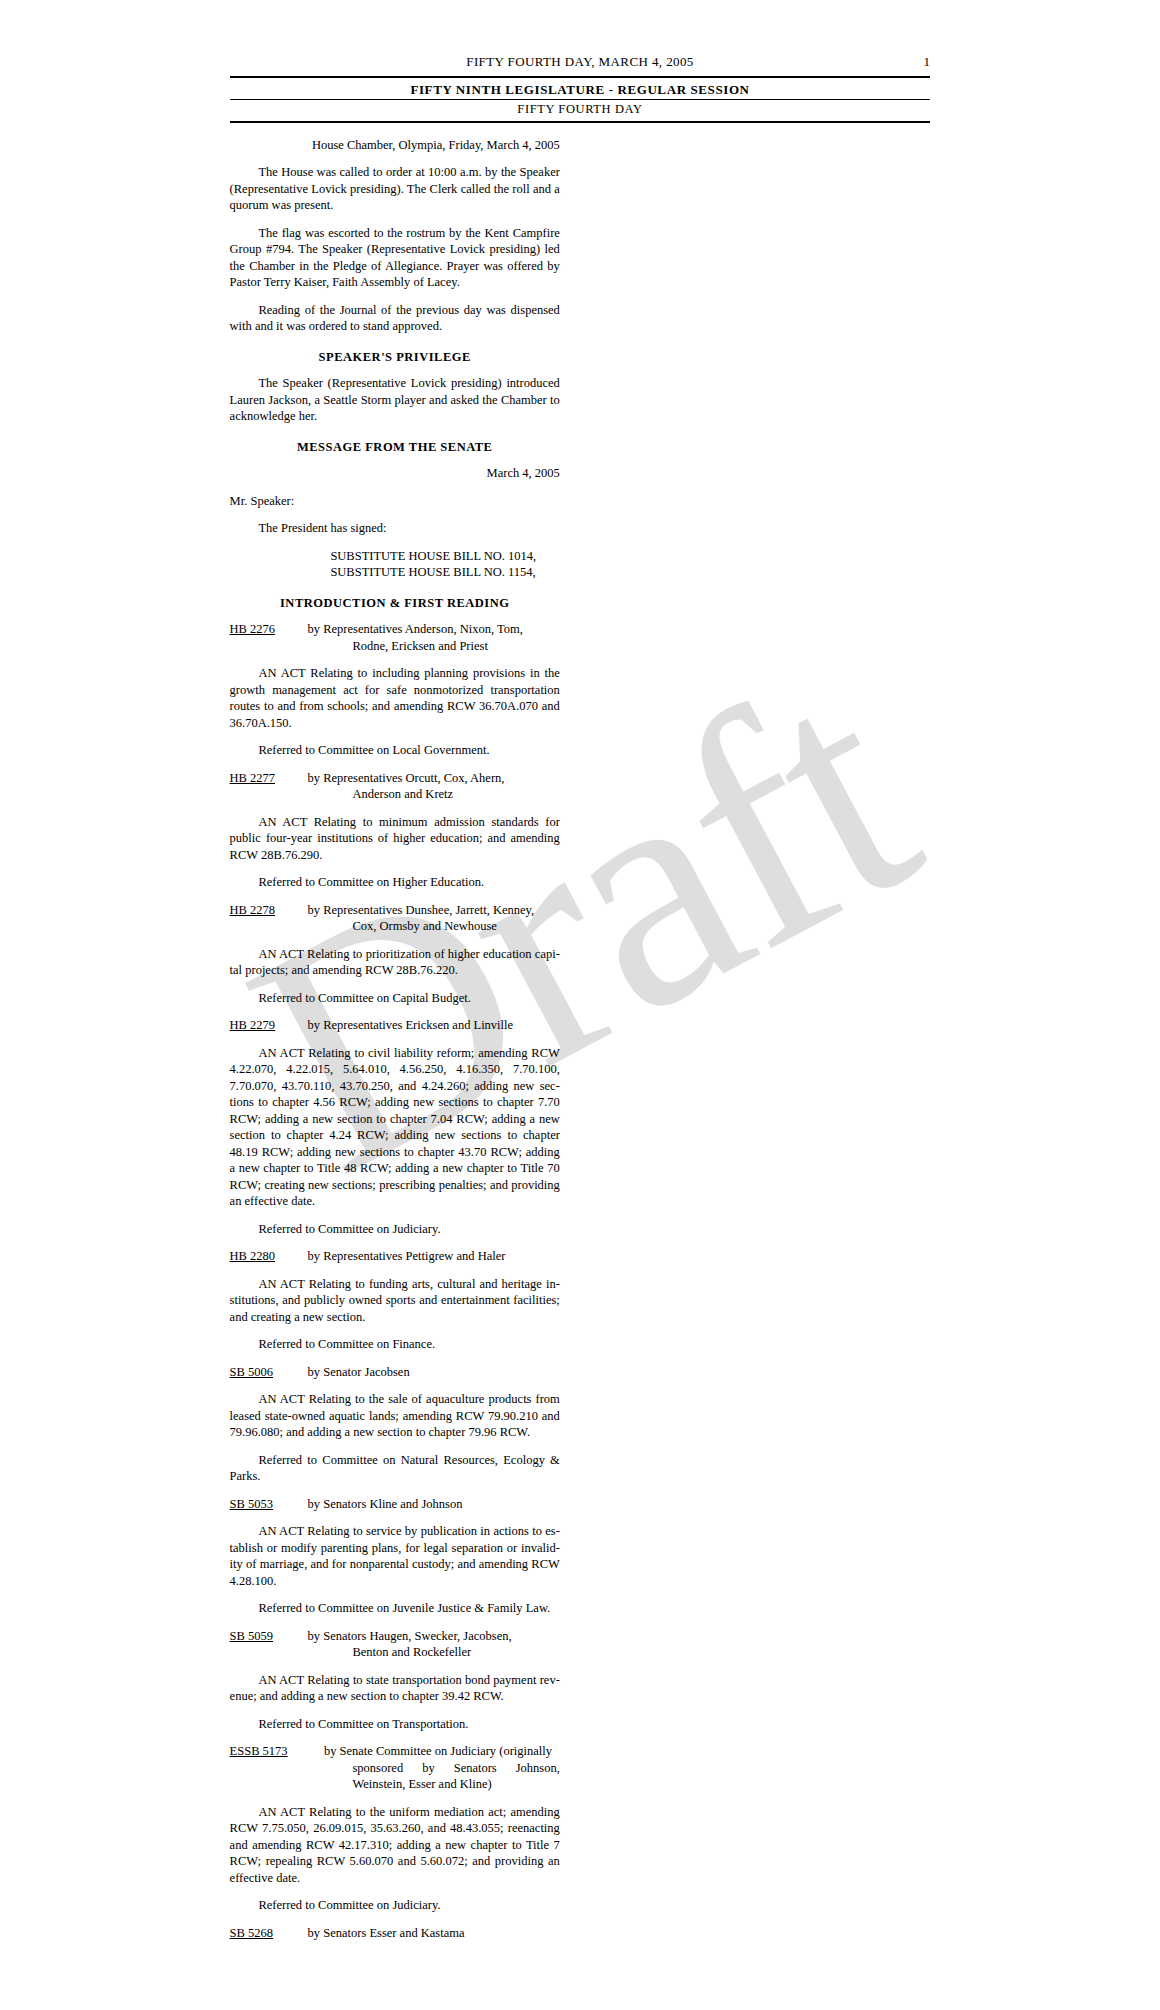Draft
FIFTY FOURTH DAY, MARCH 4, 2005 1
FIFTY NINTH LEGISLATURE - REGULAR SESSION
FIFTY FOURTH DAY
House Chamber, Olympia, Friday, March 4, 2005
The House was called to order at 10:00 a.m. by the Speaker (Representative Lovick presiding). The Clerk called the roll and a quorum was present.
The flag was escorted to the rostrum by the Kent Campfire Group #794. The Speaker (Representative Lovick presiding) led the Chamber in the Pledge of Allegiance. Prayer was offered by Pastor Terry Kaiser, Faith Assembly of Lacey.
Reading of the Journal of the previous day was dispensed with and it was ordered to stand approved.
Speaker's Privilege
The Speaker (Representative Lovick presiding) introduced Lauren Jackson, a Seattle Storm player and asked the Chamber to acknowledge her.
Message from the Senate
March 4, 2005
Mr. Speaker:
The President has signed:
SUBSTITUTE HOUSE BILL NO. 1014,
SUBSTITUTE HOUSE BILL NO. 1154,
Introduction & First Reading
HB 2276 by Representatives Anderson, Nixon, Tom, Rodne, Ericksen and Priest
AN ACT Relating to including planning provisions in the growth management act for safe nonmotorized transportation routes to and from schools; and amending RCW 36.70A.070 and 36.70A.150.
Referred to Committee on Local Government.
HB 2277 by Representatives Orcutt, Cox, Ahern, Anderson and Kretz
AN ACT Relating to minimum admission standards for public four-year institutions of higher education; and amending RCW 28B.76.290.
Referred to Committee on Higher Education.
HB 2278 by Representatives Dunshee, Jarrett, Kenney, Cox, Ormsby and Newhouse
AN ACT Relating to prioritization of higher education capital projects; and amending RCW 28B.76.220.
Referred to Committee on Capital Budget.
HB 2279 by Representatives Ericksen and Linville
AN ACT Relating to civil liability reform; amending RCW 4.22.070, 4.22.015, 5.64.010, 4.56.250, 4.16.350, 7.70.100, 7.70.070, 43.70.110, 43.70.250, and 4.24.260; adding new sections to chapter 4.56 RCW; adding new sections to chapter 7.70 RCW; adding a new section to chapter 7.04 RCW; adding a new section to chapter 4.24 RCW; adding new sections to chapter 48.19 RCW; adding new sections to chapter 43.70 RCW; adding a new chapter to Title 48 RCW; adding a new chapter to Title 70 RCW; creating new sections; prescribing penalties; and providing an effective date.
Referred to Committee on Judiciary.
HB 2280 by Representatives Pettigrew and Haler
AN ACT Relating to funding arts, cultural and heritage institutions, and publicly owned sports and entertainment facilities; and creating a new section.
Referred to Committee on Finance.
SB 5006 by Senator Jacobsen
AN ACT Relating to the sale of aquaculture products from leased state-owned aquatic lands; amending RCW 79.90.210 and 79.96.080; and adding a new section to chapter 79.96 RCW.
Referred to Committee on Natural Resources, Ecology & Parks.
SB 5053 by Senators Kline and Johnson
AN ACT Relating to service by publication in actions to establish or modify parenting plans, for legal separation or invalidity of marriage, and for nonparental custody; and amending RCW 4.28.100.
Referred to Committee on Juvenile Justice & Family Law.
SB 5059 by Senators Haugen, Swecker, Jacobsen, Benton and Rockefeller
AN ACT Relating to state transportation bond payment revenue; and adding a new section to chapter 39.42 RCW.
Referred to Committee on Transportation.
ESSB 5173 by Senate Committee on Judiciary (originally sponsored by Senators Johnson, Weinstein, Esser and Kline)
AN ACT Relating to the uniform mediation act; amending RCW 7.75.050, 26.09.015, 35.63.260, and 48.43.055; reenacting and amending RCW 42.17.310; adding a new chapter to Title 7 RCW; repealing RCW 5.60.070 and 5.60.072; and providing an effective date.
Referred to Committee on Judiciary.
SB 5268 by Senators Esser and Kastama